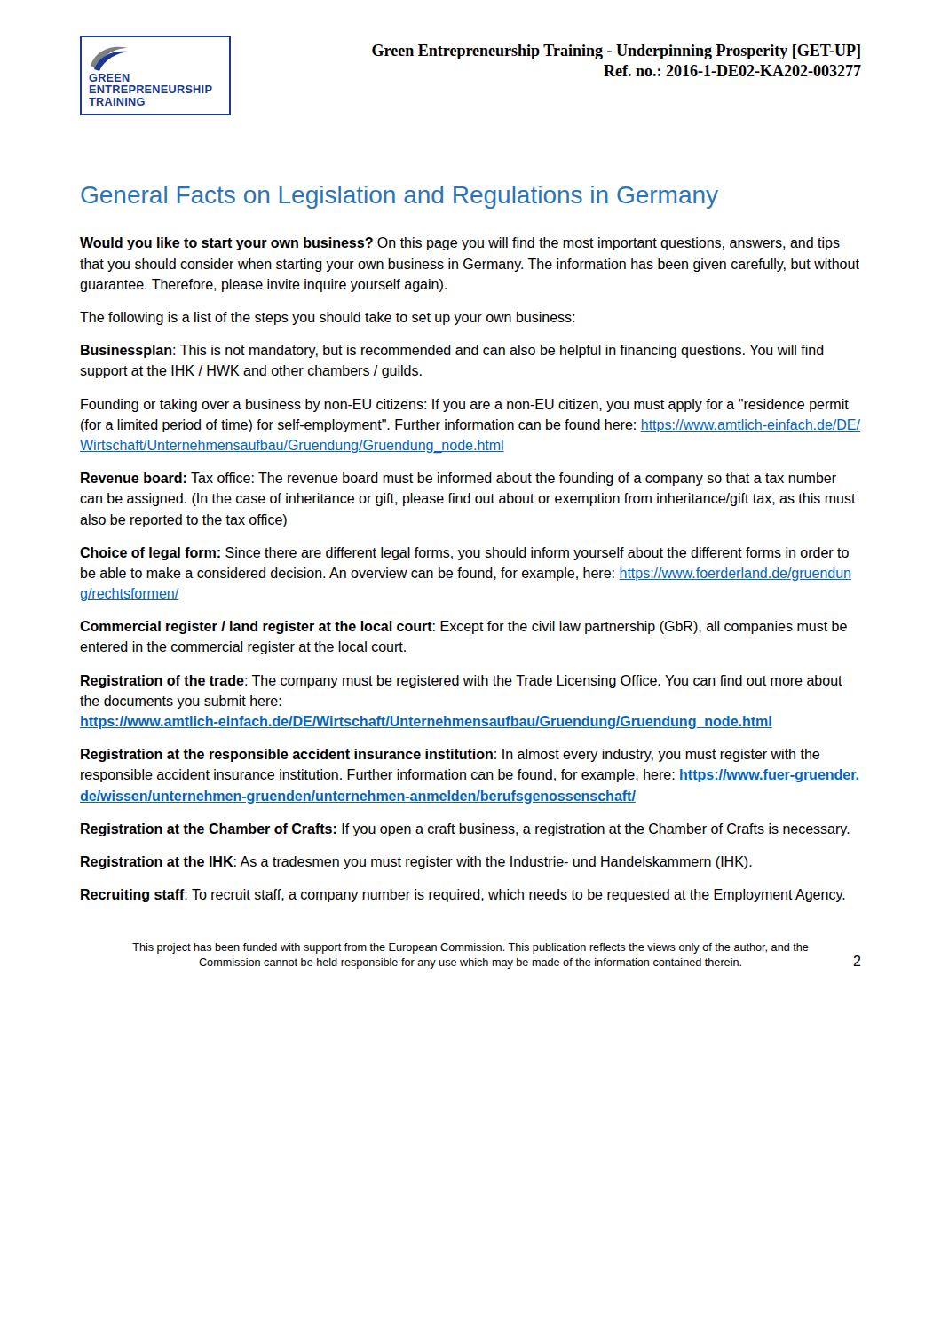GREEN
ENTREPRENEURSHIP
TRAINING
Green Entrepreneurship Training - Underpinning Prosperity [GET-UP]
Ref. no.: 2016-1-DE02-KA202-003277
General Facts on Legislation and Regulations in Germany
Would you like to start your own business? On this page you will find the most important questions, answers, and tips that you should consider when starting your own business in Germany. The information has been given carefully, but without guarantee. Therefore, please invite inquire yourself again).
The following is a list of the steps you should take to set up your own business:
Businessplan: This is not mandatory, but is recommended and can also be helpful in financing questions. You will find support at the IHK / HWK and other chambers / guilds.
Founding or taking over a business by non-EU citizens: If you are a non-EU citizen, you must apply for a "residence permit (for a limited period of time) for self-employment". Further information can be found here: https://www.amtlich-einfach.de/DE/Wirtschaft/Unternehmensaufbau/Gruendung/Gruendung_node.html
Revenue board: Tax office: The revenue board must be informed about the founding of a company so that a tax number can be assigned. (In the case of inheritance or gift, please find out about or exemption from inheritance/gift tax, as this must also be reported to the tax office)
Choice of legal form: Since there are different legal forms, you should inform yourself about the different forms in order to be able to make a considered decision. An overview can be found, for example, here: https://www.foerderland.de/gruendung/rechtsformen/
Commercial register / land register at the local court: Except for the civil law partnership (GbR), all companies must be entered in the commercial register at the local court.
Registration of the trade: The company must be registered with the Trade Licensing Office. You can find out more about the documents you submit here:
https://www.amtlich-einfach.de/DE/Wirtschaft/Unternehmensaufbau/Gruendung/Gruendung_node.html
Registration at the responsible accident insurance institution: In almost every industry, you must register with the responsible accident insurance institution. Further information can be found, for example, here: https://www.fuer-gruender.de/wissen/unternehmen-gruenden/unternehmen-anmelden/berufsgenossenschaft/
Registration at the Chamber of Crafts: If you open a craft business, a registration at the Chamber of Crafts is necessary.
Registration at the IHK: As a tradesmen you must register with the Industrie- und Handelskammern (IHK).
Recruiting staff: To recruit staff, a company number is required, which needs to be requested at the Employment Agency.
This project has been funded with support from the European Commission. This publication reflects the views only of the author, and the Commission cannot be held responsible for any use which may be made of the information contained therein.
2